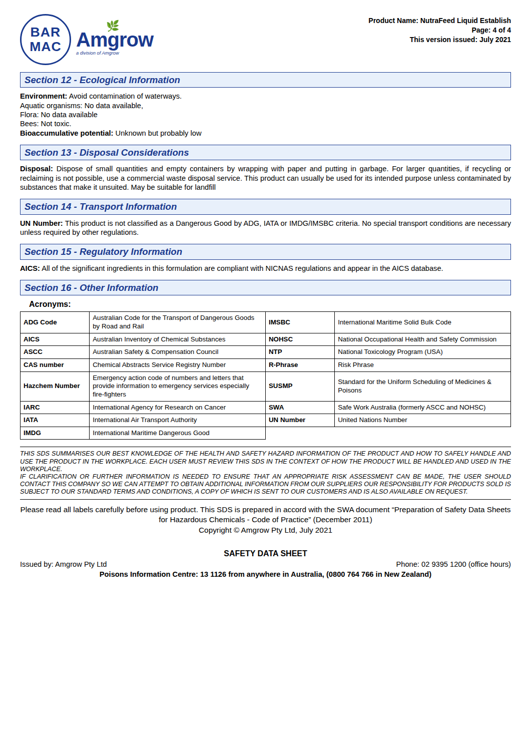BAR
MAC
🌿
Amgrow
a division of Amgrow
Product Name: NutraFeed Liquid Establish
Page: 4 of 4
This version issued: July 2021
Section 12 - Ecological Information
Environment: Avoid contamination of waterways.
Aquatic organisms: No data available,
Flora: No data available
Bees: Not toxic.
Bioaccumulative potential: Unknown but probably low
Section 13 - Disposal Considerations
Disposal: Dispose of small quantities and empty containers by wrapping with paper and putting in garbage. For larger quantities, if recycling or reclaiming is not possible, use a commercial waste disposal service. This product can usually be used for its intended purpose unless contaminated by substances that make it unsuited. May be suitable for landfill
Section 14 - Transport Information
UN Number: This product is not classified as a Dangerous Good by ADG, IATA or IMDG/IMSBC criteria. No special transport conditions are necessary unless required by other regulations.
Section 15 - Regulatory Information
AICS: All of the significant ingredients in this formulation are compliant with NICNAS regulations and appear in the AICS database.
Section 16 - Other Information
Acronyms:
| ADG Code | Australian Code for the Transport of Dangerous Goods by Road and Rail | IMSBC | International Maritime Solid Bulk Code |
| AICS | Australian Inventory of Chemical Substances | NOHSC | National Occupational Health and Safety Commission |
| ASCC | Australian Safety & Compensation Council | NTP | National Toxicology Program (USA) |
| CAS number | Chemical Abstracts Service Registry Number | R-Phrase | Risk Phrase |
| Hazchem Number | Emergency action code of numbers and letters that provide information to emergency services especially fire-fighters | SUSMP | Standard for the Uniform Scheduling of Medicines & Poisons |
| IARC | International Agency for Research on Cancer | SWA | Safe Work Australia (formerly ASCC and NOHSC) |
| IATA | International Air Transport Authority | UN Number | United Nations Number |
| IMDG | International Maritime Dangerous Good | | |
THIS SDS SUMMARISES OUR BEST KNOWLEDGE OF THE HEALTH AND SAFETY HAZARD INFORMATION OF THE PRODUCT AND HOW TO SAFELY HANDLE AND USE THE PRODUCT IN THE WORKPLACE. EACH USER MUST REVIEW THIS SDS IN THE CONTEXT OF HOW THE PRODUCT WILL BE HANDLED AND USED IN THE WORKPLACE.
IF CLARIFICATION OR FURTHER INFORMATION IS NEEDED TO ENSURE THAT AN APPROPRIATE RISK ASSESSMENT CAN BE MADE, THE USER SHOULD CONTACT THIS COMPANY SO WE CAN ATTEMPT TO OBTAIN ADDITIONAL INFORMATION FROM OUR SUPPLIERS OUR RESPONSIBILITY FOR PRODUCTS SOLD IS SUBJECT TO OUR STANDARD TERMS AND CONDITIONS, A COPY OF WHICH IS SENT TO OUR CUSTOMERS AND IS ALSO AVAILABLE ON REQUEST.
Please read all labels carefully before using product. This SDS is prepared in accord with the SWA document “Preparation of Safety Data Sheets for Hazardous Chemicals - Code of Practice” (December 2011)
Copyright © Amgrow Pty Ltd, July 2021
SAFETY DATA SHEET
Issued by: Amgrow Pty Ltd Phone: 02 9395 1200 (office hours)
Poisons Information Centre: 13 1126 from anywhere in Australia, (0800 764 766 in New Zealand)